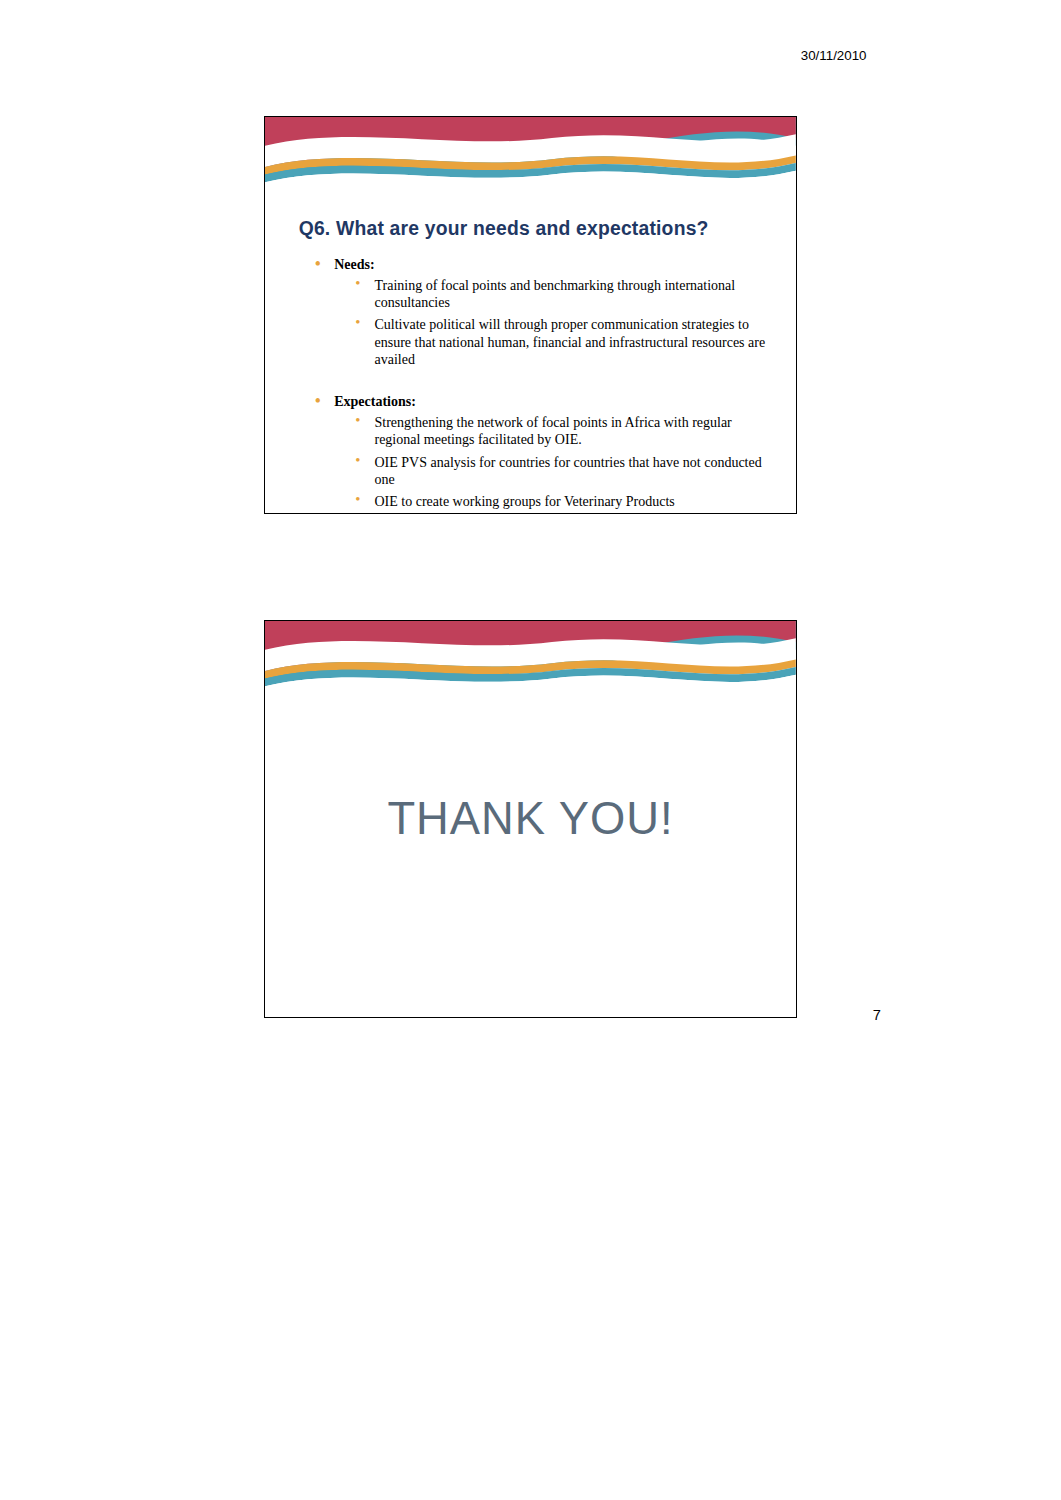30/11/2010
Q6. What are your needs and expectations?
Needs:
Training of focal points and benchmarking through international consultancies
Cultivate political will through proper communication strategies to ensure that national human, financial and infrastructural resources are availed
Expectations:
Strengthening the network of focal points in Africa with regular regional meetings facilitated by OIE.
OIE PVS analysis for countries for countries that have not conducted one
OIE to create working groups for Veterinary Products
THANK YOU!
7